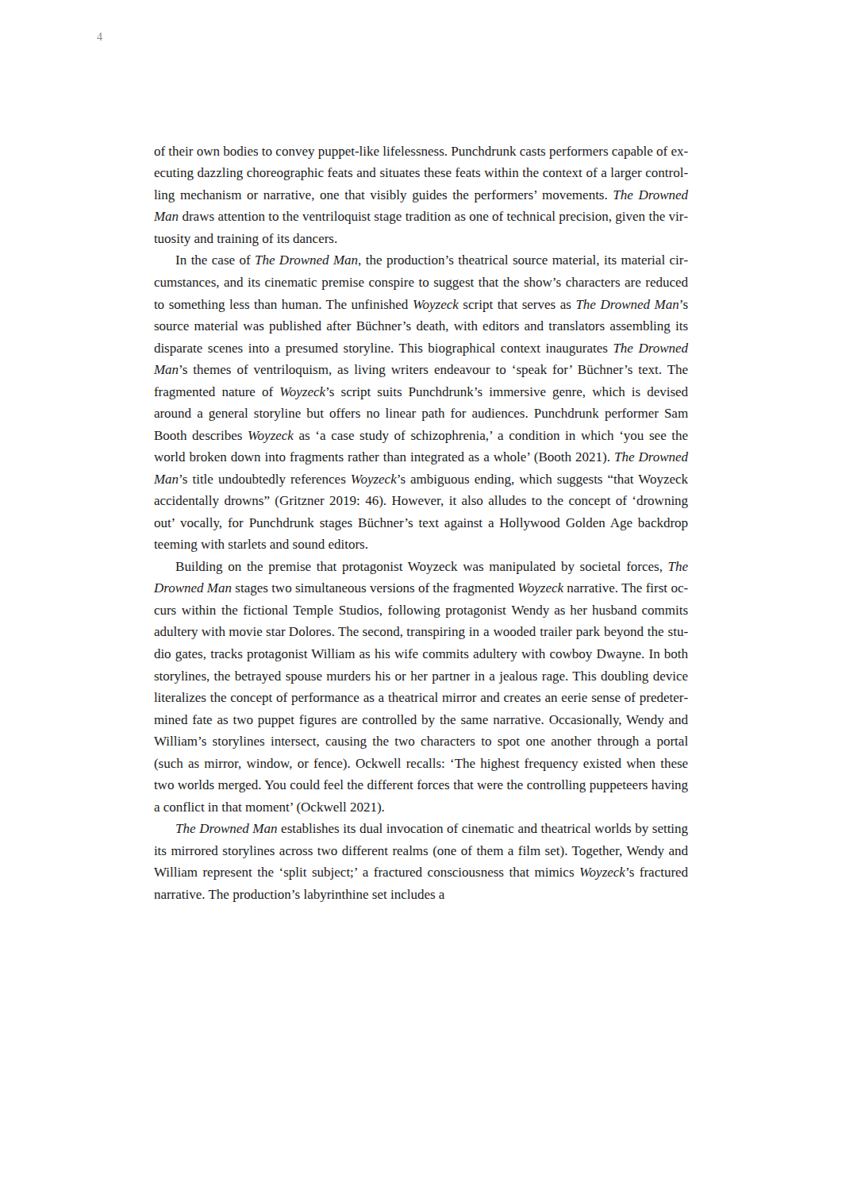4
of their own bodies to convey puppet-like lifelessness. Punchdrunk casts performers capable of executing dazzling choreographic feats and situates these feats within the context of a larger controlling mechanism or narrative, one that visibly guides the performers’ movements. The Drowned Man draws attention to the ventriloquist stage tradition as one of technical precision, given the virtuosity and training of its dancers.
In the case of The Drowned Man, the production’s theatrical source material, its material circumstances, and its cinematic premise conspire to suggest that the show’s characters are reduced to something less than human. The unfinished Woyzeck script that serves as The Drowned Man’s source material was published after Büchner’s death, with editors and translators assembling its disparate scenes into a presumed storyline. This biographical context inaugurates The Drowned Man’s themes of ventriloquism, as living writers endeavour to ‘speak for’ Büchner’s text. The fragmented nature of Woyzeck’s script suits Punchdrunk’s immersive genre, which is devised around a general storyline but offers no linear path for audiences. Punchdrunk performer Sam Booth describes Woyzeck as ‘a case study of schizophrenia,’ a condition in which ‘you see the world broken down into fragments rather than integrated as a whole’ (Booth 2021). The Drowned Man’s title undoubtedly references Woyzeck’s ambiguous ending, which suggests “that Woyzeck accidentally drowns” (Gritzner 2019: 46). However, it also alludes to the concept of ‘drowning out’ vocally, for Punchdrunk stages Büchner’s text against a Hollywood Golden Age backdrop teeming with starlets and sound editors.
Building on the premise that protagonist Woyzeck was manipulated by societal forces, The Drowned Man stages two simultaneous versions of the fragmented Woyzeck narrative. The first occurs within the fictional Temple Studios, following protagonist Wendy as her husband commits adultery with movie star Dolores. The second, transpiring in a wooded trailer park beyond the studio gates, tracks protagonist William as his wife commits adultery with cowboy Dwayne. In both storylines, the betrayed spouse murders his or her partner in a jealous rage. This doubling device literalizes the concept of performance as a theatrical mirror and creates an eerie sense of predetermined fate as two puppet figures are controlled by the same narrative. Occasionally, Wendy and William’s storylines intersect, causing the two characters to spot one another through a portal (such as mirror, window, or fence). Ockwell recalls: ‘The highest frequency existed when these two worlds merged. You could feel the different forces that were the controlling puppeteers having a conflict in that moment’ (Ockwell 2021).
The Drowned Man establishes its dual invocation of cinematic and theatrical worlds by setting its mirrored storylines across two different realms (one of them a film set). Together, Wendy and William represent the ‘split subject;’ a fractured consciousness that mimics Woyzeck’s fractured narrative. The production’s labyrinthine set includes a